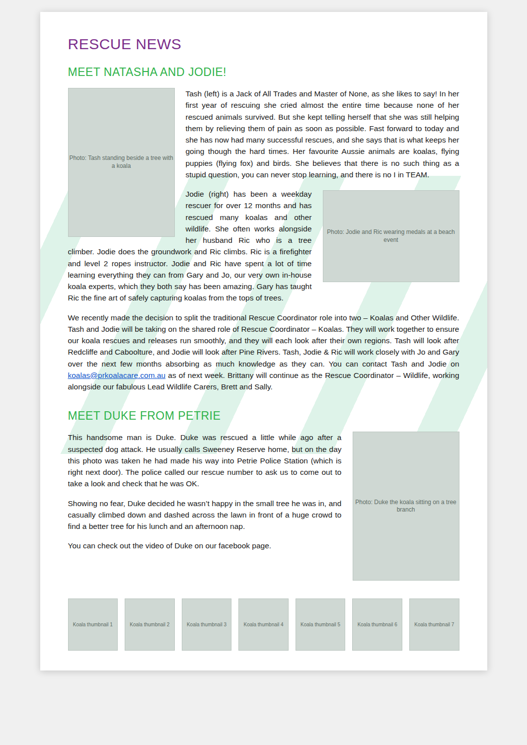RESCUE NEWS
MEET NATASHA AND JODIE!
Photo: Tash standing beside a tree with a koala
Tash (left) is a Jack of All Trades and Master of None, as she likes to say! In her first year of rescuing she cried almost the entire time because none of her rescued animals survived. But she kept telling herself that she was still helping them by relieving them of pain as soon as possible. Fast forward to today and she has now had many successful rescues, and she says that is what keeps her going though the hard times. Her favourite Aussie animals are koalas, flying puppies (flying fox) and birds. She believes that there is no such thing as a stupid question, you can never stop learning, and there is no I in TEAM.
Photo: Jodie and Ric wearing medals at a beach event
Jodie (right) has been a weekday rescuer for over 12 months and has rescued many koalas and other wildlife. She often works alongside her husband Ric who is a tree climber. Jodie does the groundwork and Ric climbs. Ric is a firefighter and level 2 ropes instructor. Jodie and Ric have spent a lot of time learning everything they can from Gary and Jo, our very own in-house koala experts, which they both say has been amazing. Gary has taught Ric the fine art of safely capturing koalas from the tops of trees.
We recently made the decision to split the traditional Rescue Coordinator role into two – Koalas and Other Wildlife. Tash and Jodie will be taking on the shared role of Rescue Coordinator – Koalas. They will work together to ensure our koala rescues and releases run smoothly, and they will each look after their own regions. Tash will look after Redcliffe and Caboolture, and Jodie will look after Pine Rivers. Tash, Jodie & Ric will work closely with Jo and Gary over the next few months absorbing as much knowledge as they can. You can contact Tash and Jodie on koalas@prkoalacare.com.au as of next week. Brittany will continue as the Rescue Coordinator – Wildlife, working alongside our fabulous Lead Wildlife Carers, Brett and Sally.
MEET DUKE FROM PETRIE
Photo: Duke the koala sitting on a tree branch
This handsome man is Duke. Duke was rescued a little while ago after a suspected dog attack. He usually calls Sweeney Reserve home, but on the day this photo was taken he had made his way into Petrie Police Station (which is right next door). The police called our rescue number to ask us to come out to take a look and check that he was OK.
Showing no fear, Duke decided he wasn’t happy in the small tree he was in, and casually climbed down and dashed across the lawn in front of a huge crowd to find a better tree for his lunch and an afternoon nap.
You can check out the video of Duke on our facebook page.
Koala thumbnail 1
Koala thumbnail 2
Koala thumbnail 3
Koala thumbnail 4
Koala thumbnail 5
Koala thumbnail 6
Koala thumbnail 7